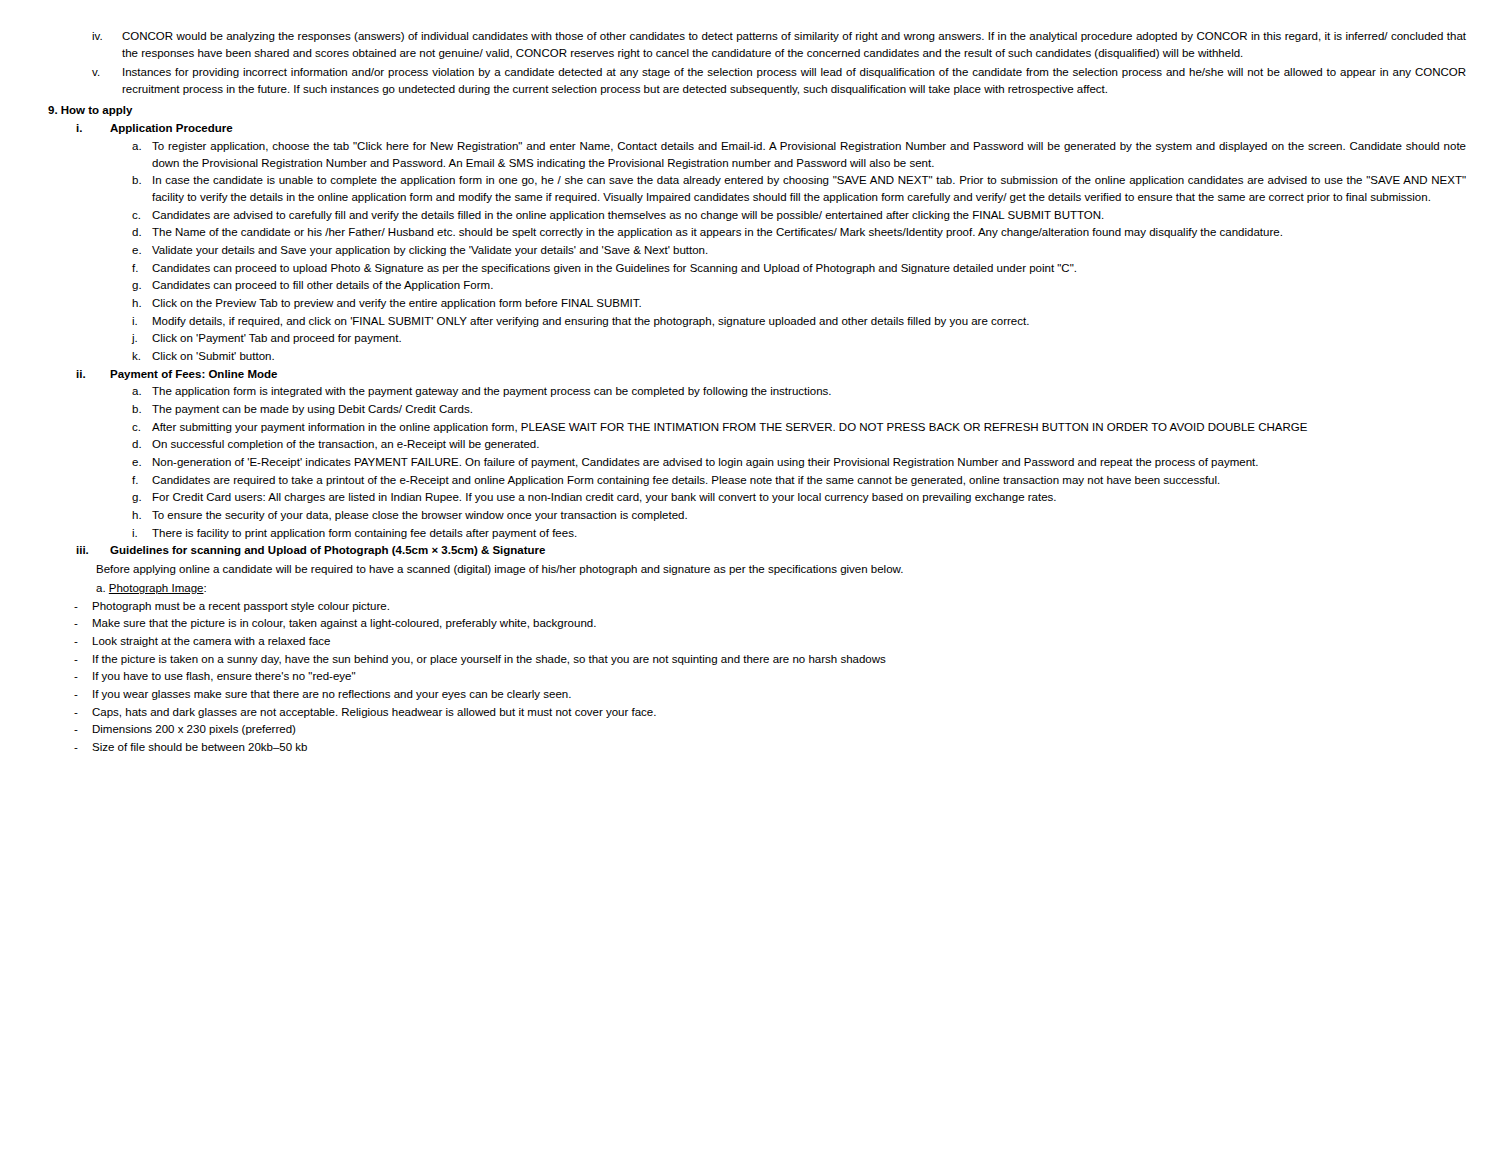iv. CONCOR would be analyzing the responses (answers) of individual candidates with those of other candidates to detect patterns of similarity of right and wrong answers. If in the analytical procedure adopted by CONCOR in this regard, it is inferred/ concluded that the responses have been shared and scores obtained are not genuine/ valid, CONCOR reserves right to cancel the candidature of the concerned candidates and the result of such candidates (disqualified) will be withheld.
v. Instances for providing incorrect information and/or process violation by a candidate detected at any stage of the selection process will lead of disqualification of the candidate from the selection process and he/she will not be allowed to appear in any CONCOR recruitment process in the future. If such instances go undetected during the current selection process but are detected subsequently, such disqualification will take place with retrospective affect.
9. How to apply
i. Application Procedure
a. To register application, choose the tab "Click here for New Registration" and enter Name, Contact details and Email-id. A Provisional Registration Number and Password will be generated by the system and displayed on the screen. Candidate should note down the Provisional Registration Number and Password. An Email & SMS indicating the Provisional Registration number and Password will also be sent.
b. In case the candidate is unable to complete the application form in one go, he / she can save the data already entered by choosing "SAVE AND NEXT" tab. Prior to submission of the online application candidates are advised to use the "SAVE AND NEXT" facility to verify the details in the online application form and modify the same if required. Visually Impaired candidates should fill the application form carefully and verify/ get the details verified to ensure that the same are correct prior to final submission.
c. Candidates are advised to carefully fill and verify the details filled in the online application themselves as no change will be possible/ entertained after clicking the FINAL SUBMIT BUTTON.
d. The Name of the candidate or his /her Father/ Husband etc. should be spelt correctly in the application as it appears in the Certificates/ Mark sheets/Identity proof. Any change/alteration found may disqualify the candidature.
e. Validate your details and Save your application by clicking the 'Validate your details' and 'Save & Next' button.
f. Candidates can proceed to upload Photo & Signature as per the specifications given in the Guidelines for Scanning and Upload of Photograph and Signature detailed under point "C".
g. Candidates can proceed to fill other details of the Application Form.
h. Click on the Preview Tab to preview and verify the entire application form before FINAL SUBMIT.
i. Modify details, if required, and click on 'FINAL SUBMIT' ONLY after verifying and ensuring that the photograph, signature uploaded and other details filled by you are correct.
j. Click on 'Payment' Tab and proceed for payment.
k. Click on 'Submit' button.
ii. Payment of Fees: Online Mode
a. The application form is integrated with the payment gateway and the payment process can be completed by following the instructions.
b. The payment can be made by using Debit Cards/ Credit Cards.
c. After submitting your payment information in the online application form, PLEASE WAIT FOR THE INTIMATION FROM THE SERVER. DO NOT PRESS BACK OR REFRESH BUTTON IN ORDER TO AVOID DOUBLE CHARGE
d. On successful completion of the transaction, an e-Receipt will be generated.
e. Non-generation of 'E-Receipt' indicates PAYMENT FAILURE. On failure of payment, Candidates are advised to login again using their Provisional Registration Number and Password and repeat the process of payment.
f. Candidates are required to take a printout of the e-Receipt and online Application Form containing fee details. Please note that if the same cannot be generated, online transaction may not have been successful.
g. For Credit Card users: All charges are listed in Indian Rupee. If you use a non-Indian credit card, your bank will convert to your local currency based on prevailing exchange rates.
h. To ensure the security of your data, please close the browser window once your transaction is completed.
i. There is facility to print application form containing fee details after payment of fees.
iii. Guidelines for scanning and Upload of Photograph (4.5cm × 3.5cm) & Signature
Before applying online a candidate will be required to have a scanned (digital) image of his/her photograph and signature as per the specifications given below.
a. Photograph Image:
- Photograph must be a recent passport style colour picture.
- Make sure that the picture is in colour, taken against a light-coloured, preferably white, background.
- Look straight at the camera with a relaxed face
- If the picture is taken on a sunny day, have the sun behind you, or place yourself in the shade, so that you are not squinting and there are no harsh shadows
- If you have to use flash, ensure there's no "red-eye"
- If you wear glasses make sure that there are no reflections and your eyes can be clearly seen.
- Caps, hats and dark glasses are not acceptable. Religious headwear is allowed but it must not cover your face.
- Dimensions 200 x 230 pixels (preferred)
- Size of file should be between 20kb–50 kb